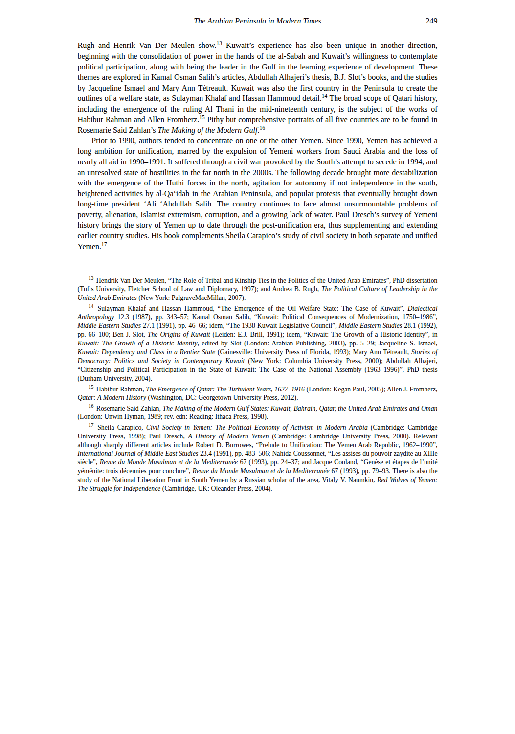The Arabian Peninsula in Modern Times 249
Rugh and Henrik Van Der Meulen show.13 Kuwait’s experience has also been unique in another direction, beginning with the consolidation of power in the hands of the al-Sabah and Kuwait’s willingness to contemplate political participation, along with being the leader in the Gulf in the learning experience of development. These themes are explored in Kamal Osman Salih’s articles, Abdullah Alhajeri’s thesis, B.J. Slot’s books, and the studies by Jacqueline Ismael and Mary Ann Tétreault. Kuwait was also the first country in the Peninsula to create the outlines of a welfare state, as Sulayman Khalaf and Hassan Hammoud detail.14 The broad scope of Qatari history, including the emergence of the ruling Al Thani in the mid-nineteenth century, is the subject of the works of Habibur Rahman and Allen Fromherz.15 Pithy but comprehensive portraits of all five countries are to be found in Rosemarie Said Zahlan’s The Making of the Modern Gulf.16
Prior to 1990, authors tended to concentrate on one or the other Yemen. Since 1990, Yemen has achieved a long ambition for unification, marred by the expulsion of Yemeni workers from Saudi Arabia and the loss of nearly all aid in 1990–1991. It suffered through a civil war provoked by the South’s attempt to secede in 1994, and an unresolved state of hostilities in the far north in the 2000s. The following decade brought more destabilization with the emergence of the Huthi forces in the north, agitation for autonomy if not independence in the south, heightened activities by al-Qa‘idah in the Arabian Peninsula, and popular protests that eventually brought down long-time president ‘Ali ‘Abdullah Salih. The country continues to face almost unsurmountable problems of poverty, alienation, Islamist extremism, corruption, and a growing lack of water. Paul Dresch’s survey of Yemeni history brings the story of Yemen up to date through the post-unification era, thus supplementing and extending earlier country studies. His book complements Sheila Carapico’s study of civil society in both separate and unified Yemen.17
13 Hendrik Van Der Meulen, “The Role of Tribal and Kinship Ties in the Politics of the United Arab Emirates”, PhD dissertation (Tufts University, Fletcher School of Law and Diplomacy, 1997); and Andrea B. Rugh, The Political Culture of Leadership in the United Arab Emirates (New York: PalgraveMacMillan, 2007).
14 Sulayman Khalaf and Hassan Hammoud, “The Emergence of the Oil Welfare State: The Case of Kuwait”, Dialectical Anthropology 12.3 (1987), pp. 343–57; Kamal Osman Salih, “Kuwait: Political Consequences of Modernization, 1750–1986”, Middle Eastern Studies 27.1 (1991), pp. 46–66; idem, “The 1938 Kuwait Legislative Council”, Middle Eastern Studies 28.1 (1992), pp. 66–100; Ben J. Slot, The Origins of Kuwait (Leiden: E.J. Brill, 1991); idem, “Kuwait: The Growth of a Historic Identity”, in Kuwait: The Growth of a Historic Identity, edited by Slot (London: Arabian Publishing, 2003), pp. 5–29; Jacqueline S. Ismael, Kuwait: Dependency and Class in a Rentier State (Gainesville: University Press of Florida, 1993); Mary Ann Tétreault, Stories of Democracy: Politics and Society in Contemporary Kuwait (New York: Columbia University Press, 2000); Abdullah Alhajeri, “Citizenship and Political Participation in the State of Kuwait: The Case of the National Assembly (1963–1996)”, PhD thesis (Durham University, 2004).
15 Habibur Rahman, The Emergence of Qatar: The Turbulent Years, 1627–1916 (London: Kegan Paul, 2005); Allen J. Fromherz, Qatar: A Modern History (Washington, DC: Georgetown University Press, 2012).
16 Rosemarie Said Zahlan, The Making of the Modern Gulf States: Kuwait, Bahrain, Qatar, the United Arab Emirates and Oman (London: Unwin Hyman, 1989; rev. edn: Reading: Ithaca Press, 1998).
17 Sheila Carapico, Civil Society in Yemen: The Political Economy of Activism in Modern Arabia (Cambridge: Cambridge University Press, 1998); Paul Dresch, A History of Modern Yemen (Cambridge: Cambridge University Press, 2000). Relevant although sharply different articles include Robert D. Burrowes, “Prelude to Unification: The Yemen Arab Republic, 1962–1990”, International Journal of Middle East Studies 23.4 (1991), pp. 483–506; Nahida Coussonnet, “Les assises du pouvoir zaydite au XIIIe siècle”, Revue du Monde Musulman et de la Mediterranée 67 (1993), pp. 24–37; and Jacque Couland, “Genèse et étapes de l’unité yéménite: trois décennies pour conclure”, Revue du Monde Musulman et de la Mediterranée 67 (1993), pp. 79–93. There is also the study of the National Liberation Front in South Yemen by a Russian scholar of the area, Vitaly V. Naumkin, Red Wolves of Yemen: The Struggle for Independence (Cambridge, UK: Oleander Press, 2004).